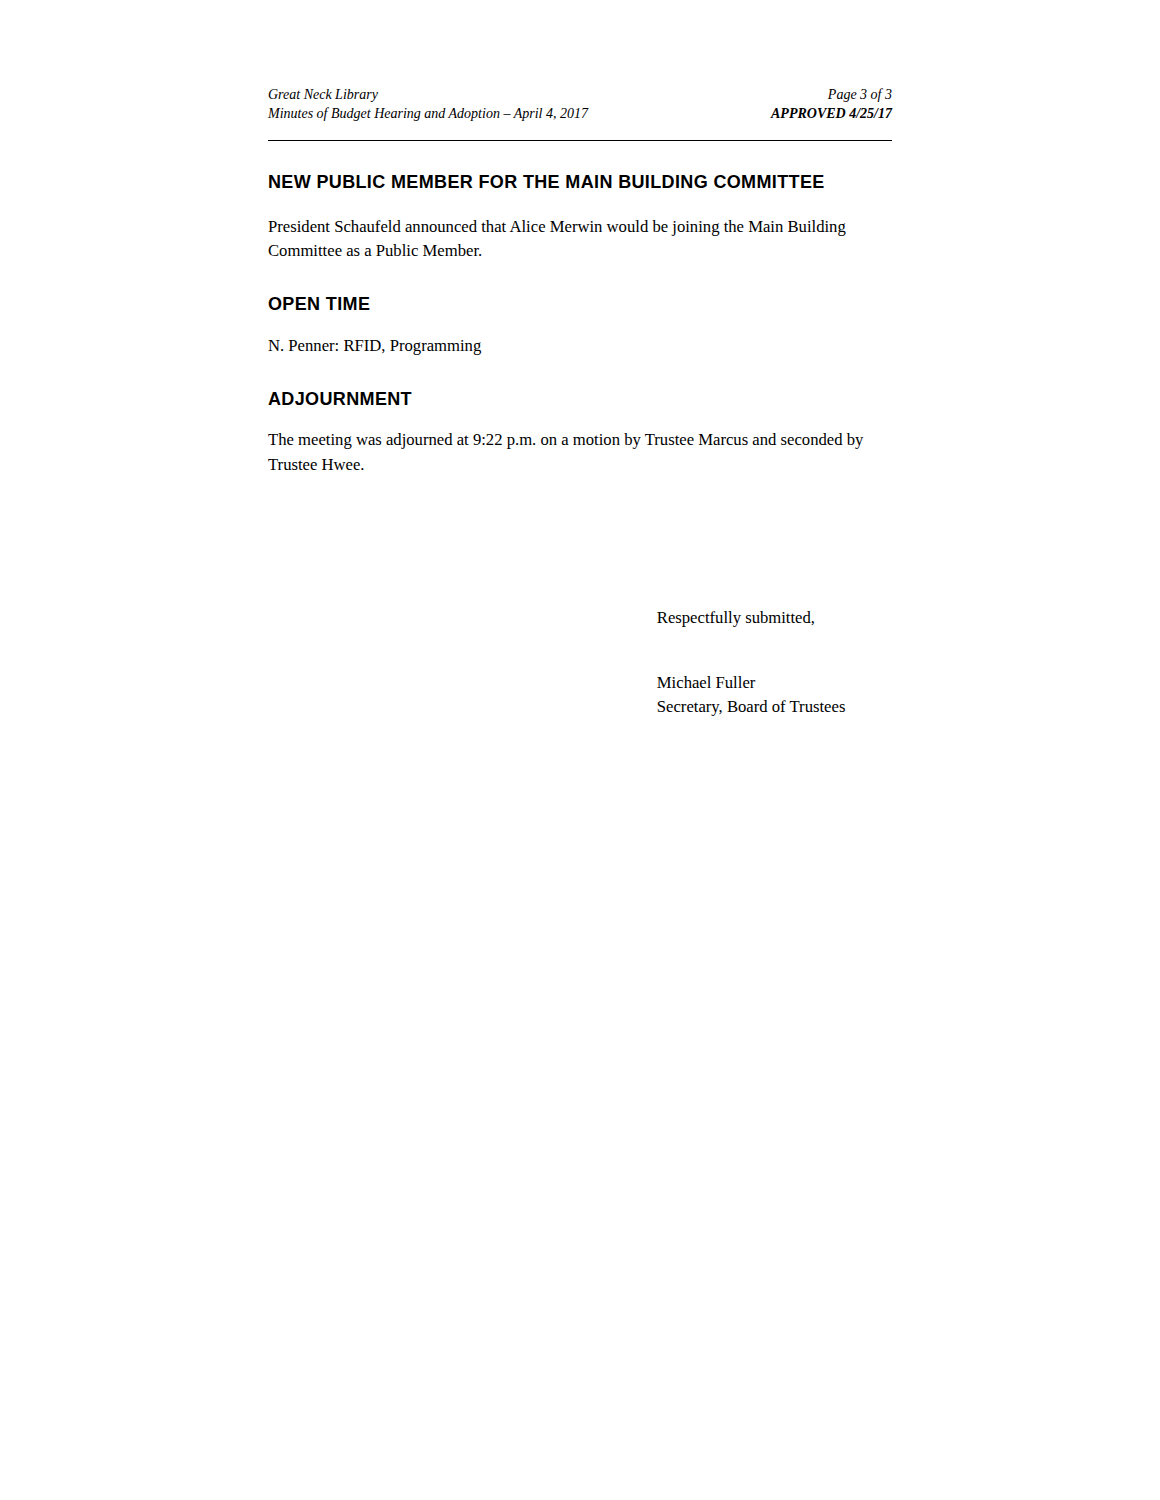Great Neck Library
Minutes of Budget Hearing and Adoption – April 4, 2017
Page 3 of 3
APPROVED 4/25/17
NEW PUBLIC MEMBER FOR THE MAIN BUILDING COMMITTEE
President Schaufeld announced that Alice Merwin would be joining the Main Building Committee as a Public Member.
OPEN TIME
N. Penner: RFID, Programming
ADJOURNMENT
The meeting was adjourned at 9:22 p.m. on a motion by Trustee Marcus and seconded by Trustee Hwee.
Respectfully submitted,
Michael Fuller
Secretary, Board of Trustees